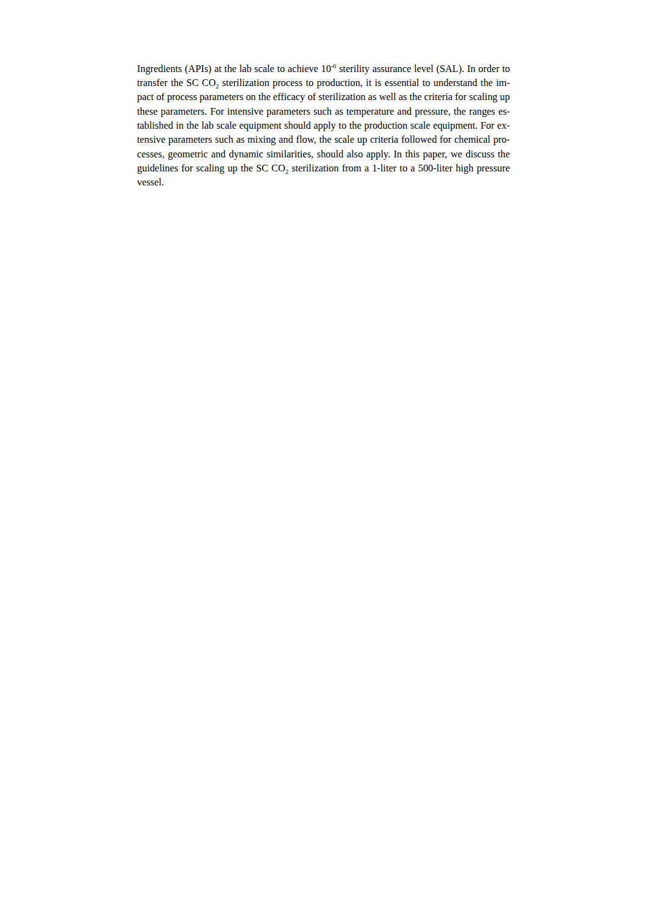Ingredients (APIs) at the lab scale to achieve 10-6 sterility assurance level (SAL). In order to transfer the SC CO2 sterilization process to production, it is essential to understand the impact of process parameters on the efficacy of sterilization as well as the criteria for scaling up these parameters. For intensive parameters such as temperature and pressure, the ranges established in the lab scale equipment should apply to the production scale equipment. For extensive parameters such as mixing and flow, the scale up criteria followed for chemical processes, geometric and dynamic similarities, should also apply. In this paper, we discuss the guidelines for scaling up the SC CO2 sterilization from a 1-liter to a 500-liter high pressure vessel.